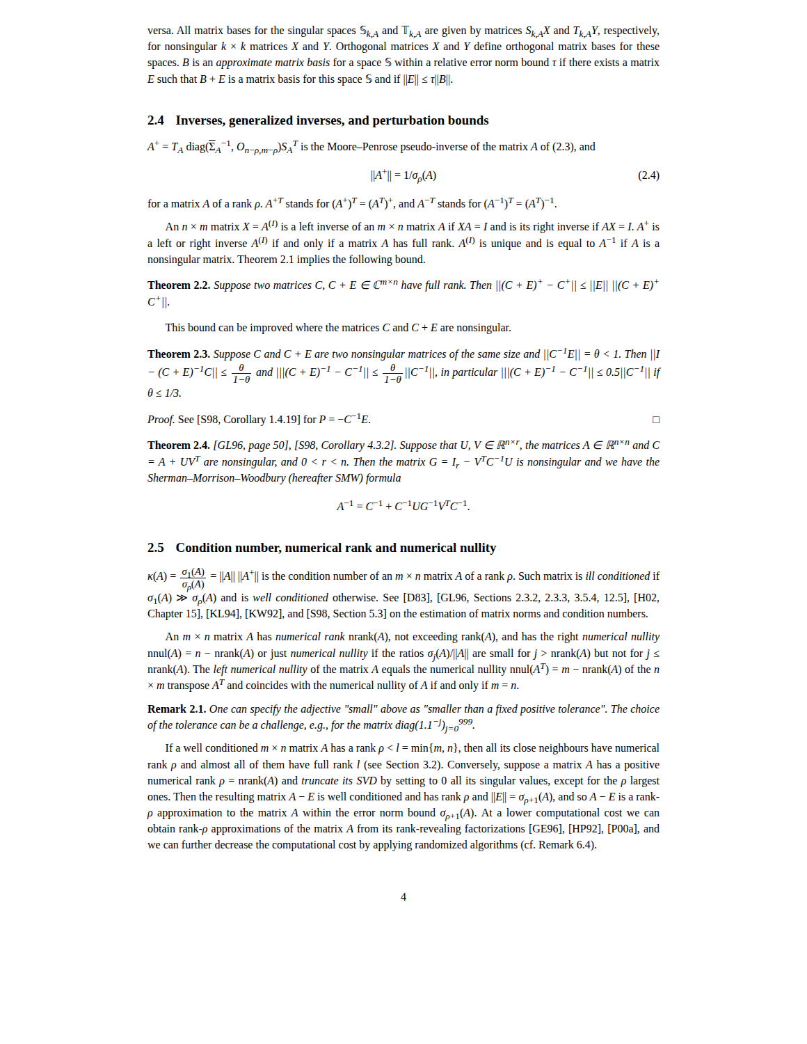versa. All matrix bases for the singular spaces 𝕊k,A and 𝕋k,A are given by matrices Sk,AX and Tk,AY, respectively, for nonsingular k × k matrices X and Y. Orthogonal matrices X and Y define orthogonal matrix bases for these spaces. B is an approximate matrix basis for a space 𝕊 within a relative error norm bound τ if there exists a matrix E such that B + E is a matrix basis for this space 𝕊 and if ||E|| ≤ τ||B||.
2.4 Inverses, generalized inverses, and perturbation bounds
A+ = TA diag(ΣA−1, On−ρ,m−ρ)SAT is the Moore–Penrose pseudo-inverse of the matrix A of (2.3), and
||A+|| = 1/σρ(A)(2.4)
for a matrix A of a rank ρ. A+T stands for (A+)T = (AT)+, and A−T stands for (A−1)T = (AT)−1.
An n × m matrix X = A(I) is a left inverse of an m × n matrix A if XA = I and is its right inverse if AX = I. A+ is a left or right inverse A(I) if and only if a matrix A has full rank. A(I) is unique and is equal to A−1 if A is a nonsingular matrix. Theorem 2.1 implies the following bound.
Theorem 2.2. Suppose two matrices C, C + E ∈ ℂm×n have full rank. Then ||(C + E)+ − C+|| ≤ ||E|| ||(C + E)+ C+||.
This bound can be improved where the matrices C and C + E are nonsingular.
Theorem 2.3. Suppose C and C + E are two nonsingular matrices of the same size and ||C−1E|| = θ < 1. Then ||I − (C + E)−1C|| ≤ θ 1−θ and |||(C + E)−1 − C−1|| ≤ θ 1−θ||C−1||, in particular |||(C + E)−1 − C−1|| ≤ 0.5||C−1|| if θ ≤ 1/3.
Proof. See [S98, Corollary 1.4.19] for P = −C−1E. □
Theorem 2.4. [GL96, page 50], [S98, Corollary 4.3.2]. Suppose that U, V ∈ ℝn×r, the matrices A ∈ ℝn×n and C = A + UVT are nonsingular, and 0 < r < n. Then the matrix G = Ir − VTC−1U is nonsingular and we have the Sherman–Morrison–Woodbury (hereafter SMW) formula
A−1 = C−1 + C−1UG−1VTC−1.
2.5 Condition number, numerical rank and numerical nullity
κ(A) = σ1(A) σρ(A) = ||A|| ||A+|| is the condition number of an m × n matrix A of a rank ρ. Such matrix is ill conditioned if σ1(A) ≫ σρ(A) and is well conditioned otherwise. See [D83], [GL96, Sections 2.3.2, 2.3.3, 3.5.4, 12.5], [H02, Chapter 15], [KL94], [KW92], and [S98, Section 5.3] on the estimation of matrix norms and condition numbers.
An m × n matrix A has numerical rank nrank(A), not exceeding rank(A), and has the right numerical nullity nnul(A) = n − nrank(A) or just numerical nullity if the ratios σj(A)/||A|| are small for j > nrank(A) but not for j ≤ nrank(A). The left numerical nullity of the matrix A equals the numerical nullity nnul(AT) = m − nrank(A) of the n × m transpose AT and coincides with the numerical nullity of A if and only if m = n.
Remark 2.1. One can specify the adjective "small" above as "smaller than a fixed positive tolerance". The choice of the tolerance can be a challenge, e.g., for the matrix diag(1.1−j)j=0999.
If a well conditioned m × n matrix A has a rank ρ < l = min{m, n}, then all its close neighbours have numerical rank ρ and almost all of them have full rank l (see Section 3.2). Conversely, suppose a matrix A has a positive numerical rank ρ = nrank(A) and truncate its SVD by setting to 0 all its singular values, except for the ρ largest ones. Then the resulting matrix A − E is well conditioned and has rank ρ and ||E|| = σρ+1(A), and so A − E is a rank-ρ approximation to the matrix A within the error norm bound σρ+1(A). At a lower computational cost we can obtain rank-ρ approximations of the matrix A from its rank-revealing factorizations [GE96], [HP92], [P00a], and we can further decrease the computational cost by applying randomized algorithms (cf. Remark 6.4).
4